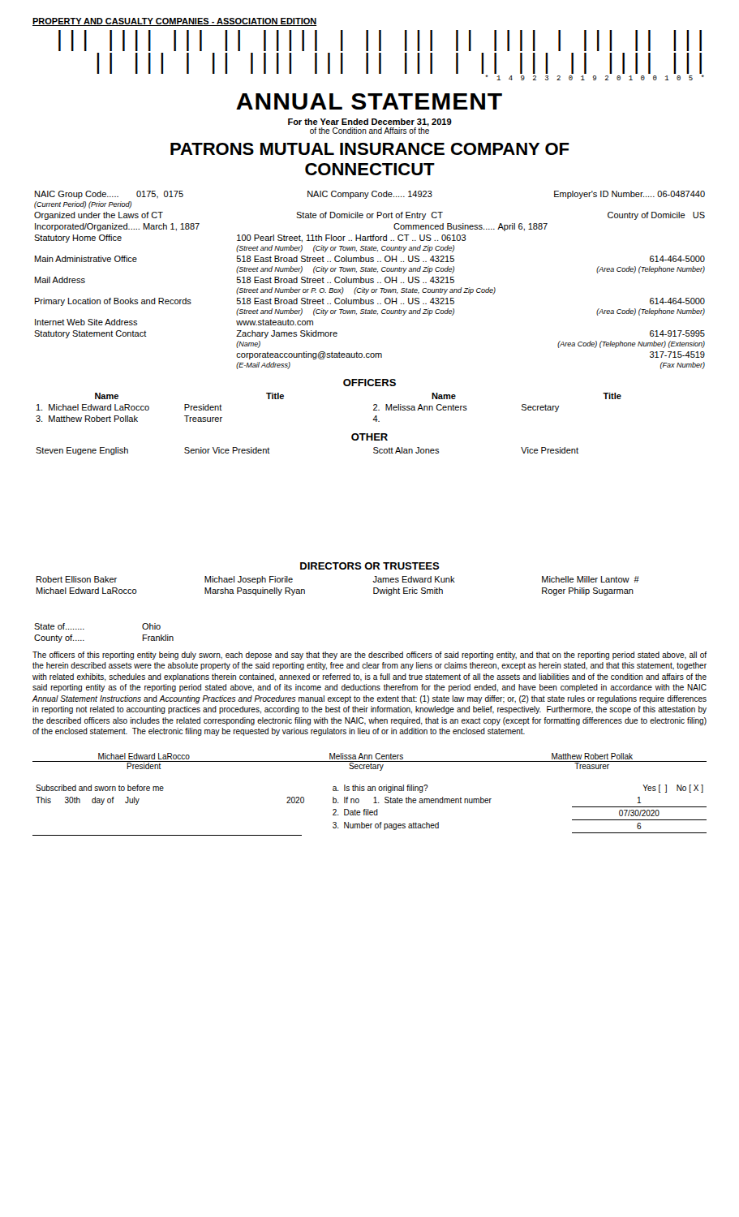PROPERTY AND CASUALTY COMPANIES - ASSOCIATION EDITION
||| |||| ||| || ||||| | || ||| || |||| | ||| || ||| || ||| | || |||| ||| || ||| | || ||| || |||| |||
* 1 4 9 2 3 2 0 1 9 2 0 1 0 0 1 0 5 *
ANNUAL STATEMENT
For the Year Ended December 31, 2019
of the Condition and Affairs of the
PATRONS MUTUAL INSURANCE COMPANY OF
CONNECTICUT
| NAIC Group Code..... 0175, 0175 (Current Period) (Prior Period) | NAIC Company Code..... 14923 | Employer's ID Number..... 06-0487440 |
| Organized under the Laws of CT | State of Domicile or Port of Entry CT | Country of Domicile US |
| Incorporated/Organized..... March 1, 1887 | Commenced Business..... April 6, 1887 |
| Statutory Home Office | 100 Pearl Street, 11th Floor .. Hartford .. CT .. US .. 06103 (Street and Number) (City or Town, State, Country and Zip Code) | |
| Main Administrative Office | 518 East Broad Street .. Columbus .. OH .. US .. 43215 (Street and Number) (City or Town, State, Country and Zip Code) | 614-464-5000 (Area Code) (Telephone Number) |
| Mail Address | 518 East Broad Street .. Columbus .. OH .. US .. 43215 (Street and Number or P. O. Box) (City or Town, State, Country and Zip Code) | |
| Primary Location of Books and Records | 518 East Broad Street .. Columbus .. OH .. US .. 43215 (Street and Number) (City or Town, State, Country and Zip Code) | 614-464-5000 (Area Code) (Telephone Number) |
| Internet Web Site Address | www.stateauto.com | |
| Statutory Statement Contact | Zachary James Skidmore (Name) | 614-917-5995 (Area Code) (Telephone Number) (Extension) |
| | corporateaccounting@stateauto.com (E-Mail Address) | 317-715-4519 (Fax Number) |
OFFICERS
| Name | Title | Name | Title |
| 1. Michael Edward LaRocco | President | 2. Melissa Ann Centers | Secretary |
| 3. Matthew Robert Pollak | Treasurer | 4. | |
OTHER
| Steven Eugene English | Senior Vice President | Scott Alan Jones | Vice President |
DIRECTORS OR TRUSTEES
| Robert Ellison Baker | Michael Joseph Fiorile | James Edward Kunk | Michelle Miller Lantow # |
| Michael Edward LaRocco | Marsha Pasquinelly Ryan | Dwight Eric Smith | Roger Philip Sugarman |
| State of........ | Ohio |
| County of..... | Franklin |
The officers of this reporting entity being duly sworn, each depose and say that they are the described officers of said reporting entity, and that on the reporting period stated above, all of the herein described assets were the absolute property of the said reporting entity, free and clear from any liens or claims thereon, except as herein stated, and that this statement, together with related exhibits, schedules and explanations therein contained, annexed or referred to, is a full and true statement of all the assets and liabilities and of the condition and affairs of the said reporting entity as of the reporting period stated above, and of its income and deductions therefrom for the period ended, and have been completed in accordance with the NAIC Annual Statement Instructions and Accounting Practices and Procedures manual except to the extent that: (1) state law may differ; or, (2) that state rules or regulations require differences in reporting not related to accounting practices and procedures, according to the best of their information, knowledge and belief, respectively. Furthermore, the scope of this attestation by the described officers also includes the related corresponding electronic filing with the NAIC, when required, that is an exact copy (except for formatting differences due to electronic filing) of the enclosed statement. The electronic filing may be requested by various regulators in lieu of or in addition to the enclosed statement.
| Michael Edward LaRocco | Melissa Ann Centers | Matthew Robert Pollak |
| President | Secretary | Treasurer |
| Subscribed and sworn to before me | | a. Is this an original filing? | Yes [ ] No [ X ] |
| This 30th day of July | 2020 | b. If no 1. State the amendment number | 1 |
| | | 2. Date filed | 07/30/2020 |
| | | 3. Number of pages attached | 6 |